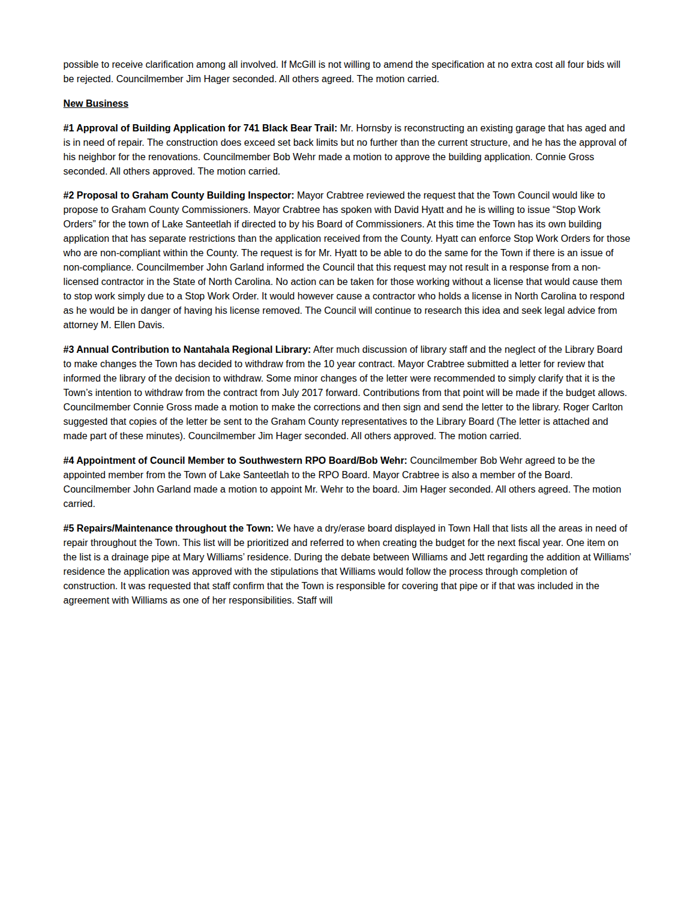possible to receive clarification among all involved. If McGill is not willing to amend the specification at no extra cost all four bids will be rejected. Councilmember Jim Hager seconded. All others agreed. The motion carried.
New Business
#1 Approval of Building Application for 741 Black Bear Trail: Mr. Hornsby is reconstructing an existing garage that has aged and is in need of repair. The construction does exceed set back limits but no further than the current structure, and he has the approval of his neighbor for the renovations. Councilmember Bob Wehr made a motion to approve the building application. Connie Gross seconded. All others approved. The motion carried.
#2 Proposal to Graham County Building Inspector: Mayor Crabtree reviewed the request that the Town Council would like to propose to Graham County Commissioners. Mayor Crabtree has spoken with David Hyatt and he is willing to issue “Stop Work Orders” for the town of Lake Santeetlah if directed to by his Board of Commissioners. At this time the Town has its own building application that has separate restrictions than the application received from the County. Hyatt can enforce Stop Work Orders for those who are non-compliant within the County. The request is for Mr. Hyatt to be able to do the same for the Town if there is an issue of non-compliance. Councilmember John Garland informed the Council that this request may not result in a response from a non-licensed contractor in the State of North Carolina. No action can be taken for those working without a license that would cause them to stop work simply due to a Stop Work Order. It would however cause a contractor who holds a license in North Carolina to respond as he would be in danger of having his license removed. The Council will continue to research this idea and seek legal advice from attorney M. Ellen Davis.
#3 Annual Contribution to Nantahala Regional Library: After much discussion of library staff and the neglect of the Library Board to make changes the Town has decided to withdraw from the 10 year contract. Mayor Crabtree submitted a letter for review that informed the library of the decision to withdraw. Some minor changes of the letter were recommended to simply clarify that it is the Town’s intention to withdraw from the contract from July 2017 forward. Contributions from that point will be made if the budget allows. Councilmember Connie Gross made a motion to make the corrections and then sign and send the letter to the library. Roger Carlton suggested that copies of the letter be sent to the Graham County representatives to the Library Board (The letter is attached and made part of these minutes). Councilmember Jim Hager seconded. All others approved. The motion carried.
#4 Appointment of Council Member to Southwestern RPO Board/Bob Wehr: Councilmember Bob Wehr agreed to be the appointed member from the Town of Lake Santeetlah to the RPO Board. Mayor Crabtree is also a member of the Board. Councilmember John Garland made a motion to appoint Mr. Wehr to the board. Jim Hager seconded. All others agreed. The motion carried.
#5 Repairs/Maintenance throughout the Town: We have a dry/erase board displayed in Town Hall that lists all the areas in need of repair throughout the Town. This list will be prioritized and referred to when creating the budget for the next fiscal year. One item on the list is a drainage pipe at Mary Williams’ residence. During the debate between Williams and Jett regarding the addition at Williams’ residence the application was approved with the stipulations that Williams would follow the process through completion of construction. It was requested that staff confirm that the Town is responsible for covering that pipe or if that was included in the agreement with Williams as one of her responsibilities. Staff will